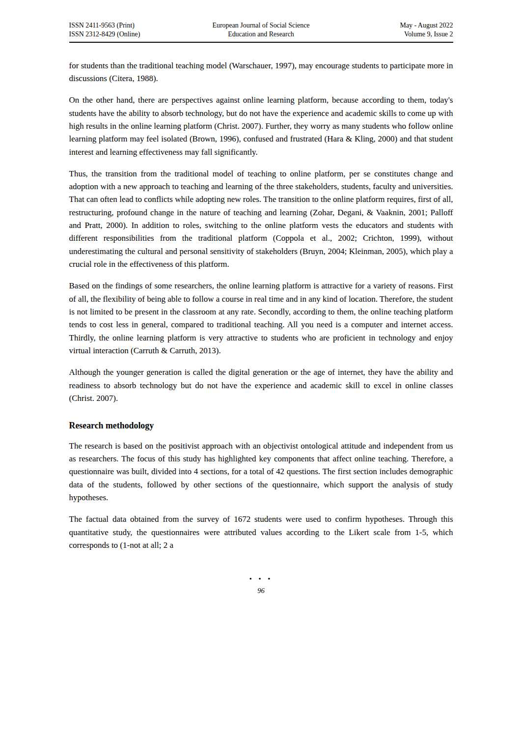| ISSN 2411-9563 (Print) | European Journal of Social Science | May - August 2022 |
| ISSN 2312-8429 (Online) | Education and Research | Volume 9, Issue 2 |
for students than the traditional teaching model (Warschauer, 1997), may encourage students to participate more in discussions (Citera, 1988).
On the other hand, there are perspectives against online learning platform, because according to them, today's students have the ability to absorb technology, but do not have the experience and academic skills to come up with high results in the online learning platform (Christ. 2007). Further, they worry as many students who follow online learning platform may feel isolated (Brown, 1996), confused and frustrated (Hara & Kling, 2000) and that student interest and learning effectiveness may fall significantly.
Thus, the transition from the traditional model of teaching to online platform, per se constitutes change and adoption with a new approach to teaching and learning of the three stakeholders, students, faculty and universities. That can often lead to conflicts while adopting new roles. The transition to the online platform requires, first of all, restructuring, profound change in the nature of teaching and learning (Zohar, Degani, & Vaaknin, 2001; Palloff and Pratt, 2000). In addition to roles, switching to the online platform vests the educators and students with different responsibilities from the traditional platform (Coppola et al., 2002; Crichton, 1999), without underestimating the cultural and personal sensitivity of stakeholders (Bruyn, 2004; Kleinman, 2005), which play a crucial role in the effectiveness of this platform.
Based on the findings of some researchers, the online learning platform is attractive for a variety of reasons. First of all, the flexibility of being able to follow a course in real time and in any kind of location. Therefore, the student is not limited to be present in the classroom at any rate. Secondly, according to them, the online teaching platform tends to cost less in general, compared to traditional teaching. All you need is a computer and internet access. Thirdly, the online learning platform is very attractive to students who are proficient in technology and enjoy virtual interaction (Carruth & Carruth, 2013).
Although the younger generation is called the digital generation or the age of internet, they have the ability and readiness to absorb technology but do not have the experience and academic skill to excel in online classes (Christ. 2007).
Research methodology
The research is based on the positivist approach with an objectivist ontological attitude and independent from us as researchers. The focus of this study has highlighted key components that affect online teaching. Therefore, a questionnaire was built, divided into 4 sections, for a total of 42 questions. The first section includes demographic data of the students, followed by other sections of the questionnaire, which support the analysis of study hypotheses.
The factual data obtained from the survey of 1672 students were used to confirm hypotheses. Through this quantitative study, the questionnaires were attributed values according to the Likert scale from 1-5, which corresponds to (1-not at all; 2 a
• • • 96